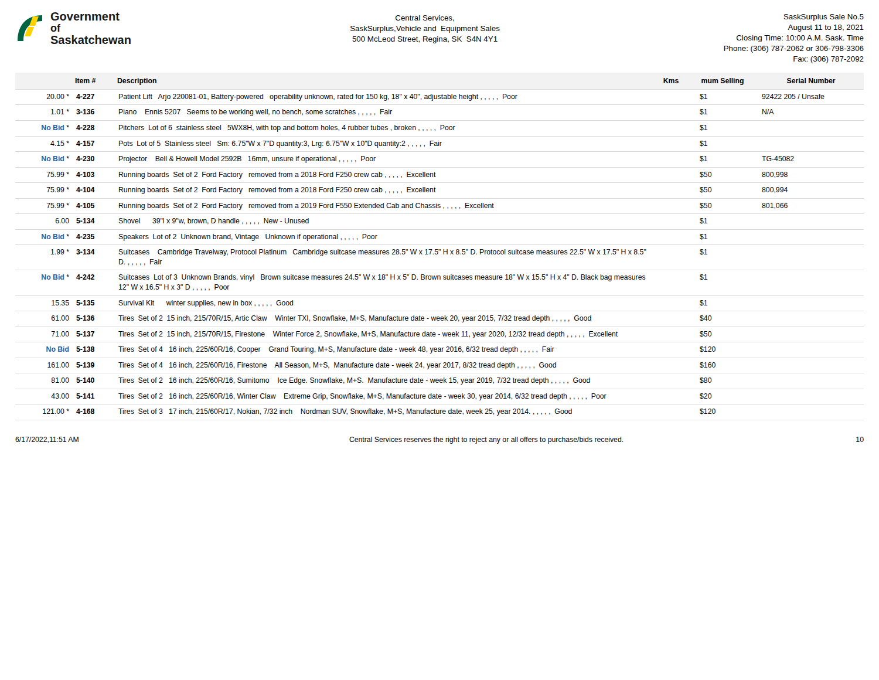Government
of
Saskatchewan
Central Services,
SaskSurplus,Vehicle and Equipment Sales
500 McLeod Street, Regina, SK S4N 4Y1
SaskSurplus Sale No.5
August 11 to 18, 2021
Closing Time: 10:00 A.M. Sask. Time
Phone: (306) 787-2062 or 306-798-3306
Fax: (306) 787-2092
| | Item # | Description | Kms | mum Selling | Serial Number |
| --- | --- | --- | --- | --- | --- |
| 20.00 * | 4-227 | Patient Lift Arjo 220081-01, Battery-powered operability unknown, rated for 150 kg, 18" x 40", adjustable height , , , , , Poor | | $1 | 92422 205 / Unsafe |
| 1.01 * | 3-136 | Piano Ennis 5207 Seems to be working well, no bench, some scratches , , , , , Fair | | $1 | N/A |
| No Bid * | 4-228 | Pitchers Lot of 6 stainless steel 5WX8H, with top and bottom holes, 4 rubber tubes , broken , , , , , Poor | | $1 | |
| 4.15 * | 4-157 | Pots Lot of 5 Stainless steel Sm: 6.75"W x 7"D quantity:3, Lrg: 6.75"W x 10"D quantity:2 , , , , , Fair | | $1 | |
| No Bid * | 4-230 | Projector Bell & Howell Model 2592B 16mm, unsure if operational , , , , , Poor | | $1 | TG-45082 |
| 75.99 * | 4-103 | Running boards Set of 2 Ford Factory removed from a 2018 Ford F250 crew cab , , , , , Excellent | | $50 | 800,998 |
| 75.99 * | 4-104 | Running boards Set of 2 Ford Factory removed from a 2018 Ford F250 crew cab , , , , , Excellent | | $50 | 800,994 |
| 75.99 * | 4-105 | Running boards Set of 2 Ford Factory removed from a 2019 Ford F550 Extended Cab and Chassis , , , , , Excellent | | $50 | 801,066 |
| 6.00 | 5-134 | Shovel 39"l x 9"w, brown, D handle , , , , , New - Unused | | $1 | |
| No Bid * | 4-235 | Speakers Lot of 2 Unknown brand, Vintage Unknown if operational , , , , , Poor | | $1 | |
| 1.99 * | 3-134 | Suitcases Cambridge Travelway, Protocol Platinum Cambridge suitcase measures 28.5" W x 17.5" H x 8.5" D. Protocol suitcase measures 22.5" W x 17.5" H x 8.5" D. , , , , , Fair | | $1 | |
| No Bid * | 4-242 | Suitcases Lot of 3 Unknown Brands, vinyl Brown suitcase measures 24.5" W x 18" H x 5" D. Brown suitcases measure 18" W x 15.5" H x 4" D. Black bag measures 12" W x 16.5" H x 3" D , , , , , Poor | | $1 | |
| 15.35 | 5-135 | Survival Kit winter supplies, new in box , , , , , Good | | $1 | |
| 61.00 | 5-136 | Tires Set of 2 15 inch, 215/70R/15, Artic Claw Winter TXI, Snowflake, M+S, Manufacture date - week 20, year 2015, 7/32 tread depth , , , , , Good | | $40 | |
| 71.00 | 5-137 | Tires Set of 2 15 inch, 215/70R/15, Firestone Winter Force 2, Snowflake, M+S, Manufacture date - week 11, year 2020, 12/32 tread depth , , , , , Excellent | | $50 | |
| No Bid | 5-138 | Tires Set of 4 16 inch, 225/60R/16, Cooper Grand Touring, M+S, Manufacture date - week 48, year 2016, 6/32 tread depth , , , , , Fair | | $120 | |
| 161.00 | 5-139 | Tires Set of 4 16 inch, 225/60R/16, Firestone All Season, M+S, Manufacture date - week 24, year 2017, 8/32 tread depth , , , , , Good | | $160 | |
| 81.00 | 5-140 | Tires Set of 2 16 inch, 225/60R/16, Sumitomo Ice Edge. Snowflake, M+S. Manufacture date - week 15, year 2019, 7/32 tread depth , , , , , Good | | $80 | |
| 43.00 | 5-141 | Tires Set of 2 16 inch, 225/60R/16, Winter Claw Extreme Grip, Snowflake, M+S, Manufacture date - week 30, year 2014, 6/32 tread depth , , , , , Poor | | $20 | |
| 121.00 * | 4-168 | Tires Set of 3 17 inch, 215/60R/17, Nokian, 7/32 inch Nordman SUV, Snowflake, M+S, Manufacture date, week 25, year 2014. , , , , , Good | | $120 | |
6/17/2022,11:51 AM
Central Services reserves the right to reject any or all offers to purchase/bids received.
10